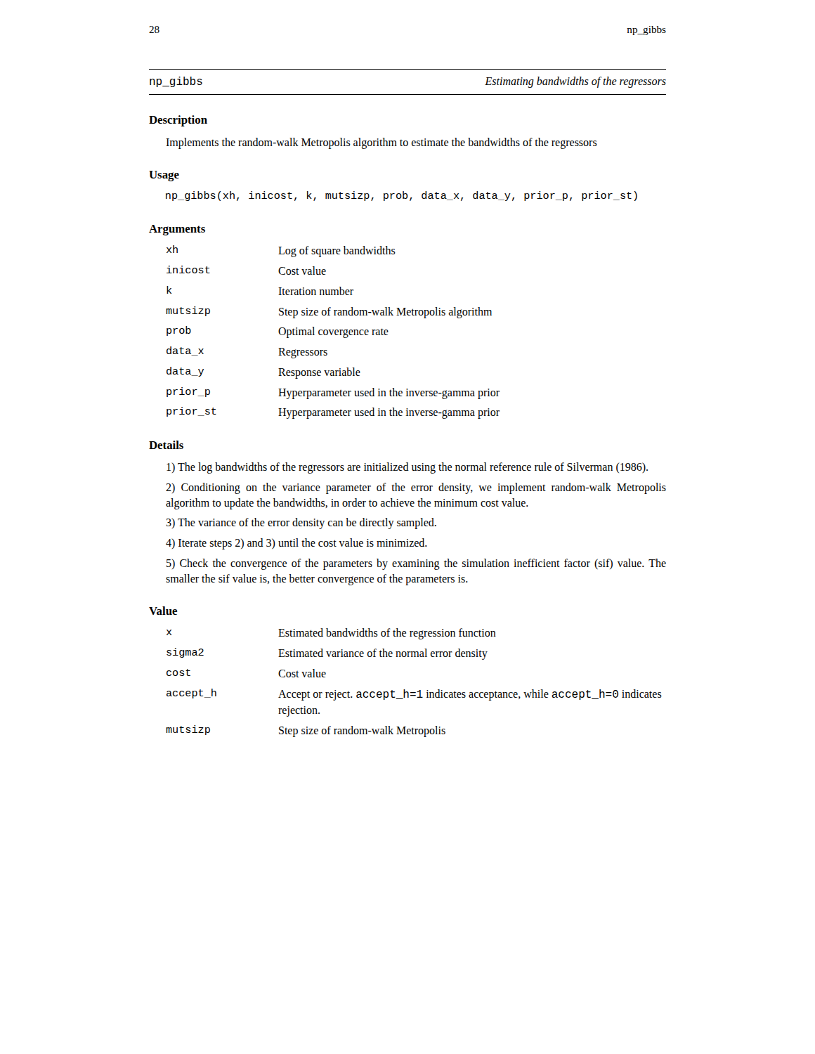28 np_gibbs
np_gibbs Estimating bandwidths of the regressors
Description
Implements the random-walk Metropolis algorithm to estimate the bandwidths of the regressors
Usage
np_gibbs(xh, inicost, k, mutsizp, prob, data_x, data_y, prior_p, prior_st)
Arguments
xh
Log of square bandwidths
inicost
Cost value
k
Iteration number
mutsizp
Step size of random-walk Metropolis algorithm
prob
Optimal covergence rate
data_x
Regressors
data_y
Response variable
prior_p
Hyperparameter used in the inverse-gamma prior
prior_st
Hyperparameter used in the inverse-gamma prior
Details
1) The log bandwidths of the regressors are initialized using the normal reference rule of Silverman (1986).
2) Conditioning on the variance parameter of the error density, we implement random-walk Metropolis algorithm to update the bandwidths, in order to achieve the minimum cost value.
3) The variance of the error density can be directly sampled.
4) Iterate steps 2) and 3) until the cost value is minimized.
5) Check the convergence of the parameters by examining the simulation inefficient factor (sif) value. The smaller the sif value is, the better convergence of the parameters is.
Value
x
Estimated bandwidths of the regression function
sigma2
Estimated variance of the normal error density
cost
Cost value
accept_h
Accept or reject. accept_h=1 indicates acceptance, while accept_h=0 indicates rejection.
mutsizp
Step size of random-walk Metropolis